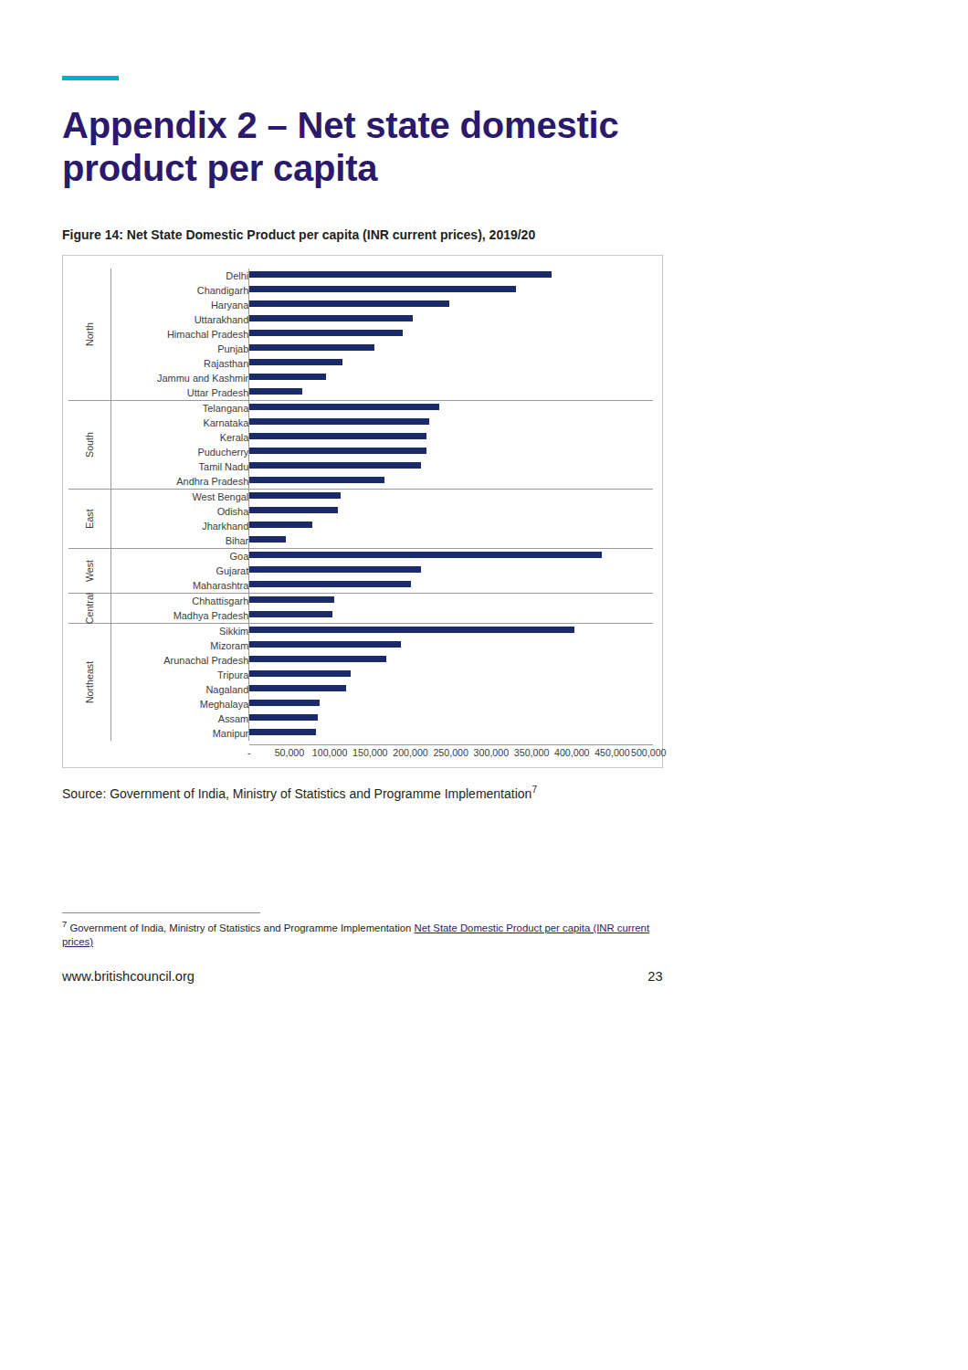Appendix 2 – Net state domestic product per capita
Figure 14: Net State Domestic Product per capita (INR current prices), 2019/20
| North | Delhi | |
| Chandigarh | |
| Haryana | |
| Uttarakhand | |
| Himachal Pradesh | |
| Punjab | |
| Rajasthan | |
| Jammu and Kashmir | |
| Uttar Pradesh | |
| South | Telangana | |
| Karnataka | |
| Kerala | |
| Puducherry | |
| Tamil Nadu | |
| Andhra Pradesh | |
| East | West Bengal | |
| Odisha | |
| Jharkhand | |
| Bihar | |
| West | Goa | |
| Gujarat | |
| Maharashtra | |
| Central | Chhattisgarh | |
| Madhya Pradesh | |
| Northeast | Sikkim | |
| Mizoram | |
| Arunachal Pradesh | |
| Tripura | |
| Nagaland | |
| Meghalaya | |
| Assam | |
| Manipur | |
| | | - 50,000 100,000 150,000 200,000 250,000 300,000 350,000 400,000 450,000 500,000 |
Source: Government of India, Ministry of Statistics and Programme Implementation7
7 Government of India, Ministry of Statistics and Programme Implementation Net State Domestic Product per capita (INR current prices)
www.britishcouncil.org 23